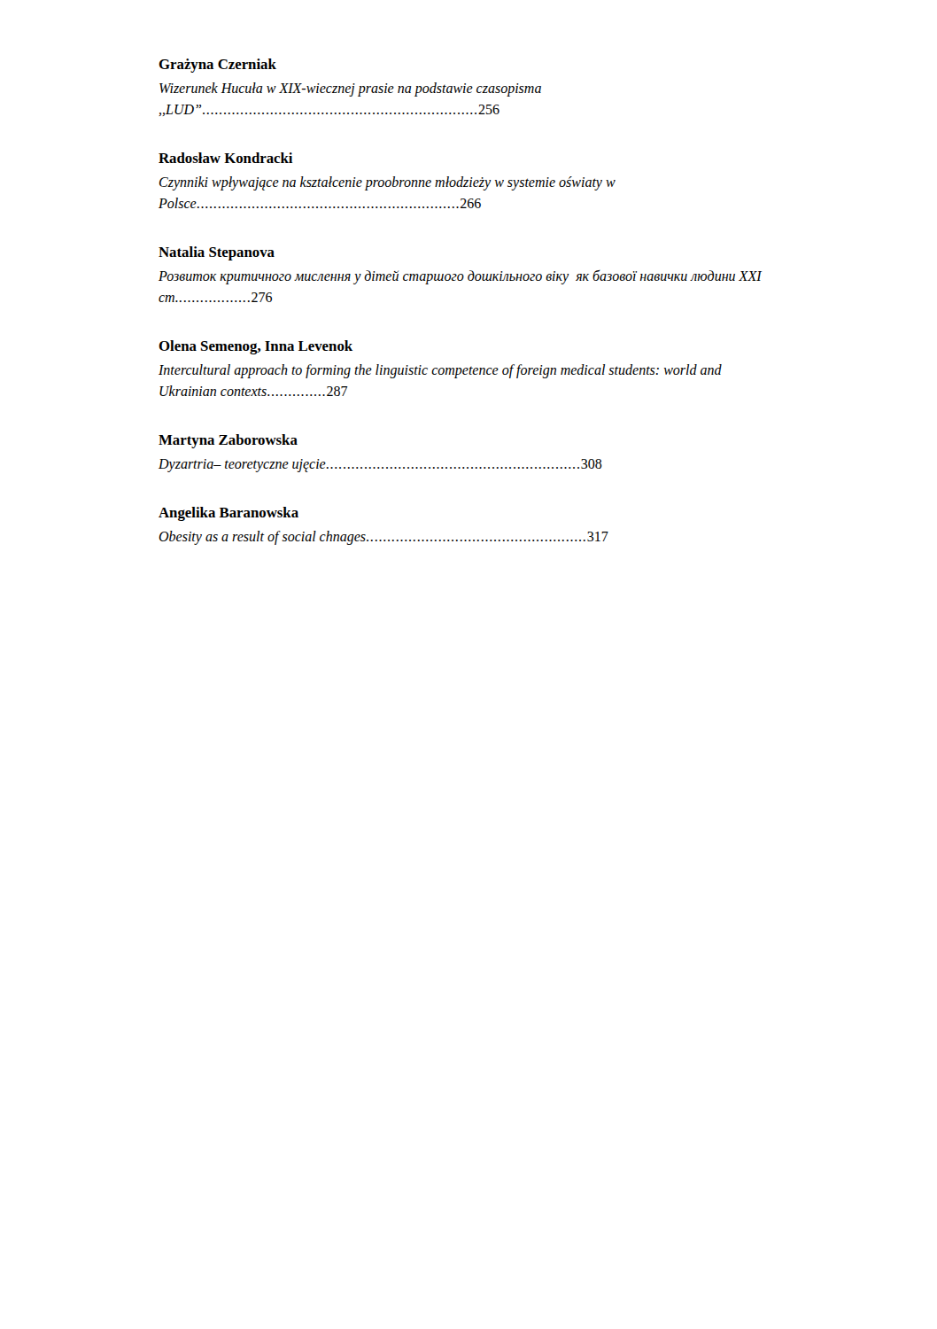Grażyna Czerniak Wizerunek Hucuła w XIX-wiecznej prasie na podstawie czasopisma ,,LUD”................................................................. 256
Radosław Kondracki Czynniki wpływające na kształcenie proobronne młodzieży w systemie oświaty w Polsce.............................................................. 266
Natalia Stepanova Розвиток критичного мислення у дітей старшого дошкільного віку як базової навички людини XXI ст.................. 276
Olena Semenog, Inna Levenok Intercultural approach to forming the linguistic competence of foreign medical students: world and Ukrainian contexts.............. 287
Martyna Zaborowska Dyzartria– teoretyczne ujęcie............................................................ 308
Angelika Baranowska Obesity as a result of social chnages.................................................... 317